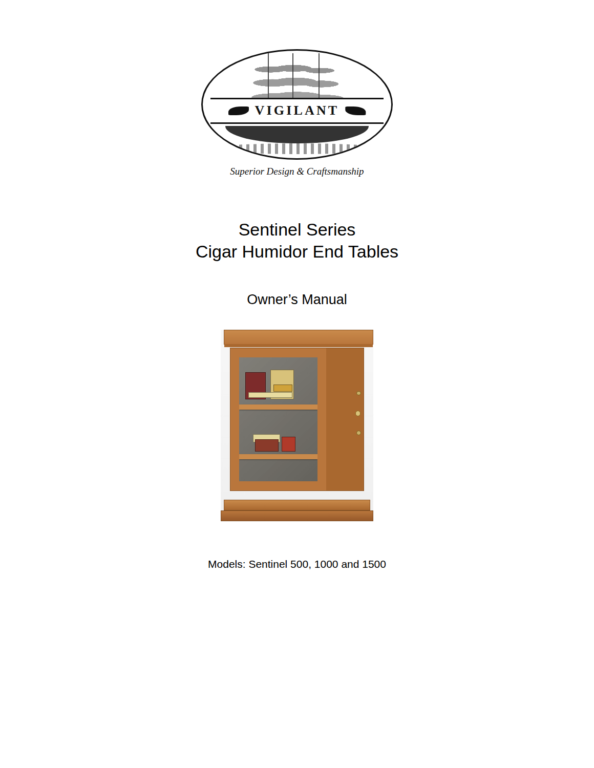VIGILANT
Superior Design & Craftsmanship
Sentinel Series
Cigar Humidor End Tables
Owner’s Manual
Models: Sentinel 500, 1000 and 1500